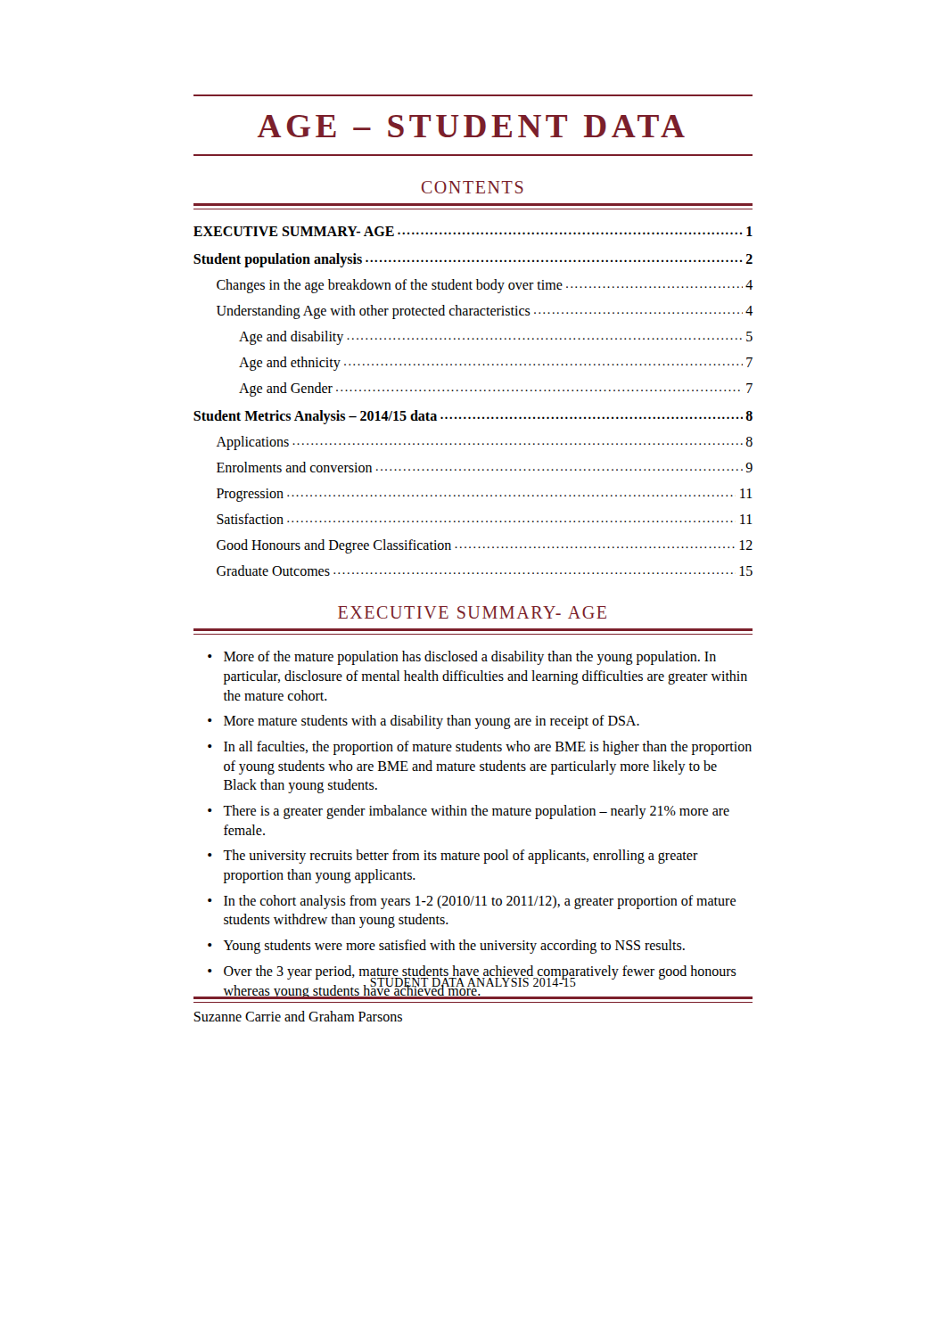Age – Student Data
Contents
EXECUTIVE SUMMARY- AGE ........................................................................................................................................................... 1
Student population analysis ................................................................................................................................................. 2
Changes in the age breakdown of the student body over time ................................................................................. 4
Understanding Age with other protected characteristics ......................................................................................... 4
Age and disability ................................................................................................................................................................. 5
Age and ethnicity .................................................................................................................................................................. 7
Age and Gender ..................................................................................................................................................................... 7
Student Metrics Analysis – 2014/15 data ................................................................................................................. 8
Applications ............................................................................................................................................................................. 8
Enrolments and conversion ......................................................................................................................................... 9
Progression ............................................................................................................................................................................. 11
Satisfaction .............................................................................................................................................................................. 11
Good Honours and Degree Classification ............................................................................................................. 12
Graduate Outcomes ................................................................................................................................................. 15
Executive Summary- Age
More of the mature population has disclosed a disability than the young population. In particular, disclosure of mental health difficulties and learning difficulties are greater within the mature cohort.
More mature students with a disability than young are in receipt of DSA.
In all faculties, the proportion of mature students who are BME is higher than the proportion of young students who are BME and mature students are particularly more likely to be Black than young students.
There is a greater gender imbalance within the mature population – nearly 21% more are female.
The university recruits better from its mature pool of applicants, enrolling a greater proportion than young applicants.
In the cohort analysis from years 1-2 (2010/11 to 2011/12), a greater proportion of mature students withdrew than young students.
Young students were more satisfied with the university according to NSS results.
Over the 3 year period, mature students have achieved comparatively fewer good honours whereas young students have achieved more.
STUDENT DATA ANALYSIS 2014-15
Suzanne Carrie and Graham Parsons